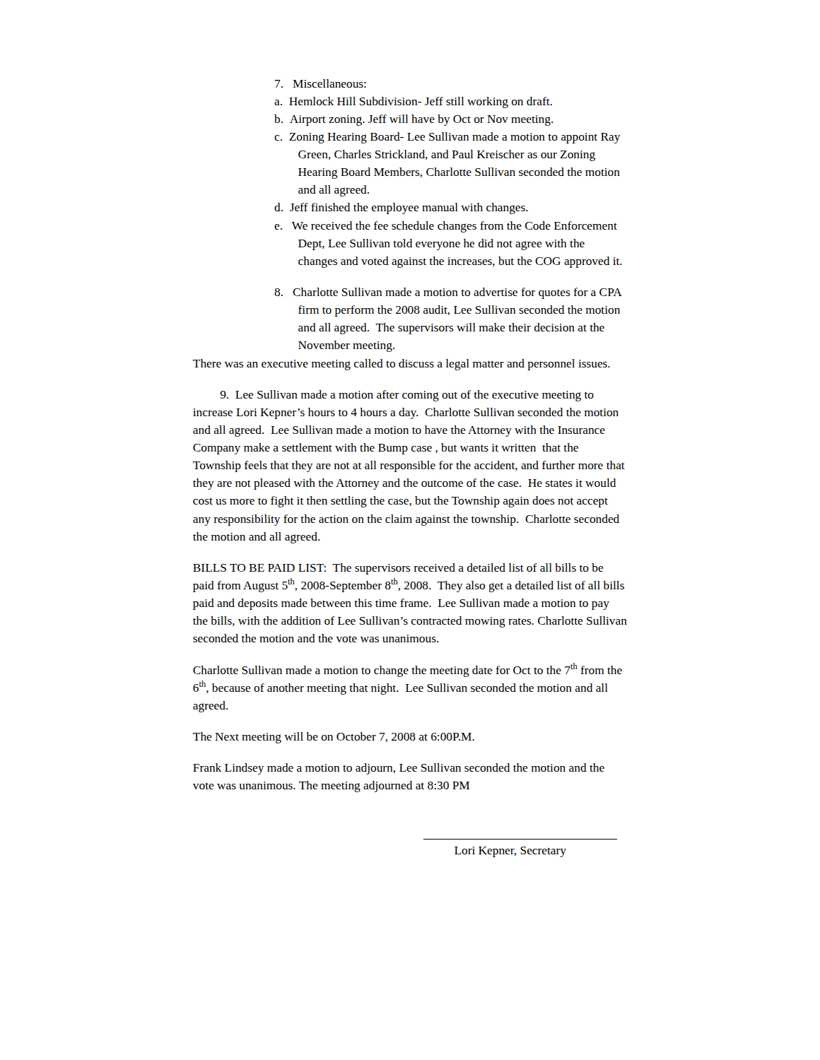7. Miscellaneous:
a. Hemlock Hill Subdivision- Jeff still working on draft.
b. Airport zoning. Jeff will have by Oct or Nov meeting.
c. Zoning Hearing Board- Lee Sullivan made a motion to appoint Ray Green, Charles Strickland, and Paul Kreischer as our Zoning Hearing Board Members, Charlotte Sullivan seconded the motion and all agreed.
d. Jeff finished the employee manual with changes.
e. We received the fee schedule changes from the Code Enforcement Dept, Lee Sullivan told everyone he did not agree with the changes and voted against the increases, but the COG approved it.
8. Charlotte Sullivan made a motion to advertise for quotes for a CPA firm to perform the 2008 audit, Lee Sullivan seconded the motion and all agreed. The supervisors will make their decision at the November meeting.
There was an executive meeting called to discuss a legal matter and personnel issues.
9. Lee Sullivan made a motion after coming out of the executive meeting to increase Lori Kepner’s hours to 4 hours a day. Charlotte Sullivan seconded the motion and all agreed. Lee Sullivan made a motion to have the Attorney with the Insurance Company make a settlement with the Bump case , but wants it written that the Township feels that they are not at all responsible for the accident, and further more that they are not pleased with the Attorney and the outcome of the case. He states it would cost us more to fight it then settling the case, but the Township again does not accept any responsibility for the action on the claim against the township. Charlotte seconded the motion and all agreed.
BILLS TO BE PAID LIST: The supervisors received a detailed list of all bills to be paid from August 5th, 2008-September 8th, 2008. They also get a detailed list of all bills paid and deposits made between this time frame. Lee Sullivan made a motion to pay the bills, with the addition of Lee Sullivan’s contracted mowing rates. Charlotte Sullivan seconded the motion and the vote was unanimous.
Charlotte Sullivan made a motion to change the meeting date for Oct to the 7th from the 6th, because of another meeting that night. Lee Sullivan seconded the motion and all agreed.
The Next meeting will be on October 7, 2008 at 6:00P.M.
Frank Lindsey made a motion to adjourn, Lee Sullivan seconded the motion and the vote was unanimous. The meeting adjourned at 8:30 PM
Lori Kepner, Secretary